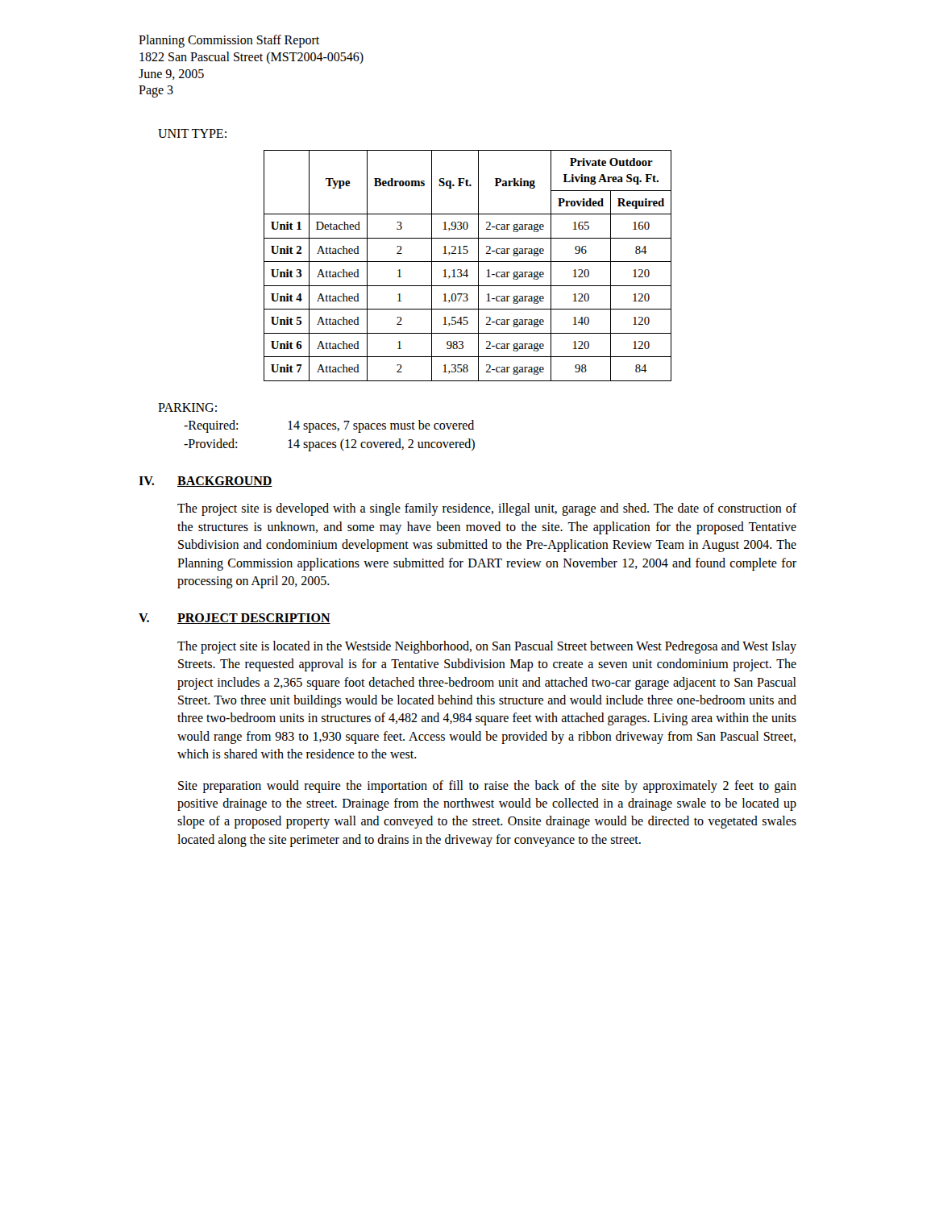Planning Commission Staff Report
1822 San Pascual Street (MST2004-00546)
June 9, 2005
Page 3
UNIT TYPE:
| | Type | Bedrooms | Sq. Ft. | Parking | Private Outdoor Living Area Sq. Ft. |
| --- | --- | --- | --- | --- | --- |
| Provided | Required |
| Unit 1 | Detached | 3 | 1,930 | 2-car garage | 165 | 160 |
| Unit 2 | Attached | 2 | 1,215 | 2-car garage | 96 | 84 |
| Unit 3 | Attached | 1 | 1,134 | 1-car garage | 120 | 120 |
| Unit 4 | Attached | 1 | 1,073 | 1-car garage | 120 | 120 |
| Unit 5 | Attached | 2 | 1,545 | 2-car garage | 140 | 120 |
| Unit 6 | Attached | 1 | 983 | 2-car garage | 120 | 120 |
| Unit 7 | Attached | 2 | 1,358 | 2-car garage | 98 | 84 |
PARKING:
-Required: 14 spaces, 7 spaces must be covered
-Provided: 14 spaces (12 covered, 2 uncovered)
IV. BACKGROUND
The project site is developed with a single family residence, illegal unit, garage and shed. The date of construction of the structures is unknown, and some may have been moved to the site. The application for the proposed Tentative Subdivision and condominium development was submitted to the Pre-Application Review Team in August 2004. The Planning Commission applications were submitted for DART review on November 12, 2004 and found complete for processing on April 20, 2005.
V. PROJECT DESCRIPTION
The project site is located in the Westside Neighborhood, on San Pascual Street between West Pedregosa and West Islay Streets. The requested approval is for a Tentative Subdivision Map to create a seven unit condominium project. The project includes a 2,365 square foot detached three-bedroom unit and attached two-car garage adjacent to San Pascual Street. Two three unit buildings would be located behind this structure and would include three one-bedroom units and three two-bedroom units in structures of 4,482 and 4,984 square feet with attached garages. Living area within the units would range from 983 to 1,930 square feet. Access would be provided by a ribbon driveway from San Pascual Street, which is shared with the residence to the west.
Site preparation would require the importation of fill to raise the back of the site by approximately 2 feet to gain positive drainage to the street. Drainage from the northwest would be collected in a drainage swale to be located up slope of a proposed property wall and conveyed to the street. Onsite drainage would be directed to vegetated swales located along the site perimeter and to drains in the driveway for conveyance to the street.